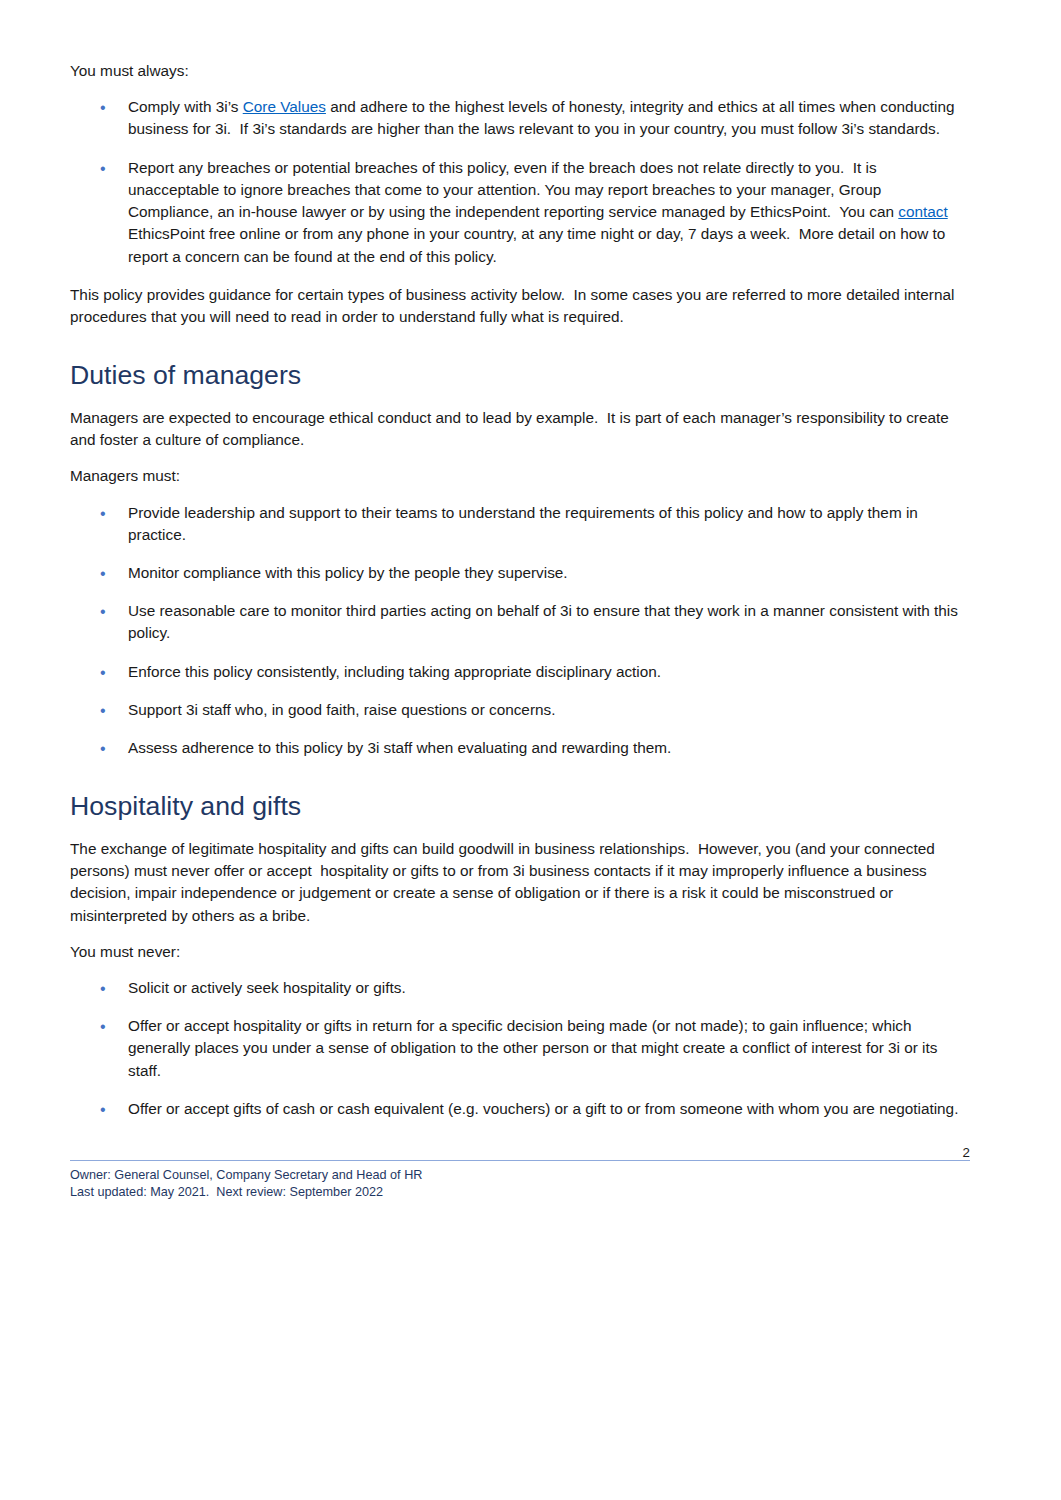You must always:
Comply with 3i’s Core Values and adhere to the highest levels of honesty, integrity and ethics at all times when conducting business for 3i. If 3i’s standards are higher than the laws relevant to you in your country, you must follow 3i’s standards.
Report any breaches or potential breaches of this policy, even if the breach does not relate directly to you. It is unacceptable to ignore breaches that come to your attention. You may report breaches to your manager, Group Compliance, an in-house lawyer or by using the independent reporting service managed by EthicsPoint. You can contact EthicsPoint free online or from any phone in your country, at any time night or day, 7 days a week. More detail on how to report a concern can be found at the end of this policy.
This policy provides guidance for certain types of business activity below. In some cases you are referred to more detailed internal procedures that you will need to read in order to understand fully what is required.
Duties of managers
Managers are expected to encourage ethical conduct and to lead by example. It is part of each manager’s responsibility to create and foster a culture of compliance.
Managers must:
Provide leadership and support to their teams to understand the requirements of this policy and how to apply them in practice.
Monitor compliance with this policy by the people they supervise.
Use reasonable care to monitor third parties acting on behalf of 3i to ensure that they work in a manner consistent with this policy.
Enforce this policy consistently, including taking appropriate disciplinary action.
Support 3i staff who, in good faith, raise questions or concerns.
Assess adherence to this policy by 3i staff when evaluating and rewarding them.
Hospitality and gifts
The exchange of legitimate hospitality and gifts can build goodwill in business relationships. However, you (and your connected persons) must never offer or accept hospitality or gifts to or from 3i business contacts if it may improperly influence a business decision, impair independence or judgement or create a sense of obligation or if there is a risk it could be misconstrued or misinterpreted by others as a bribe.
You must never:
Solicit or actively seek hospitality or gifts.
Offer or accept hospitality or gifts in return for a specific decision being made (or not made); to gain influence; which generally places you under a sense of obligation to the other person or that might create a conflict of interest for 3i or its staff.
Offer or accept gifts of cash or cash equivalent (e.g. vouchers) or a gift to or from someone with whom you are negotiating.
2
Owner: General Counsel, Company Secretary and Head of HR
Last updated: May 2021. Next review: September 2022